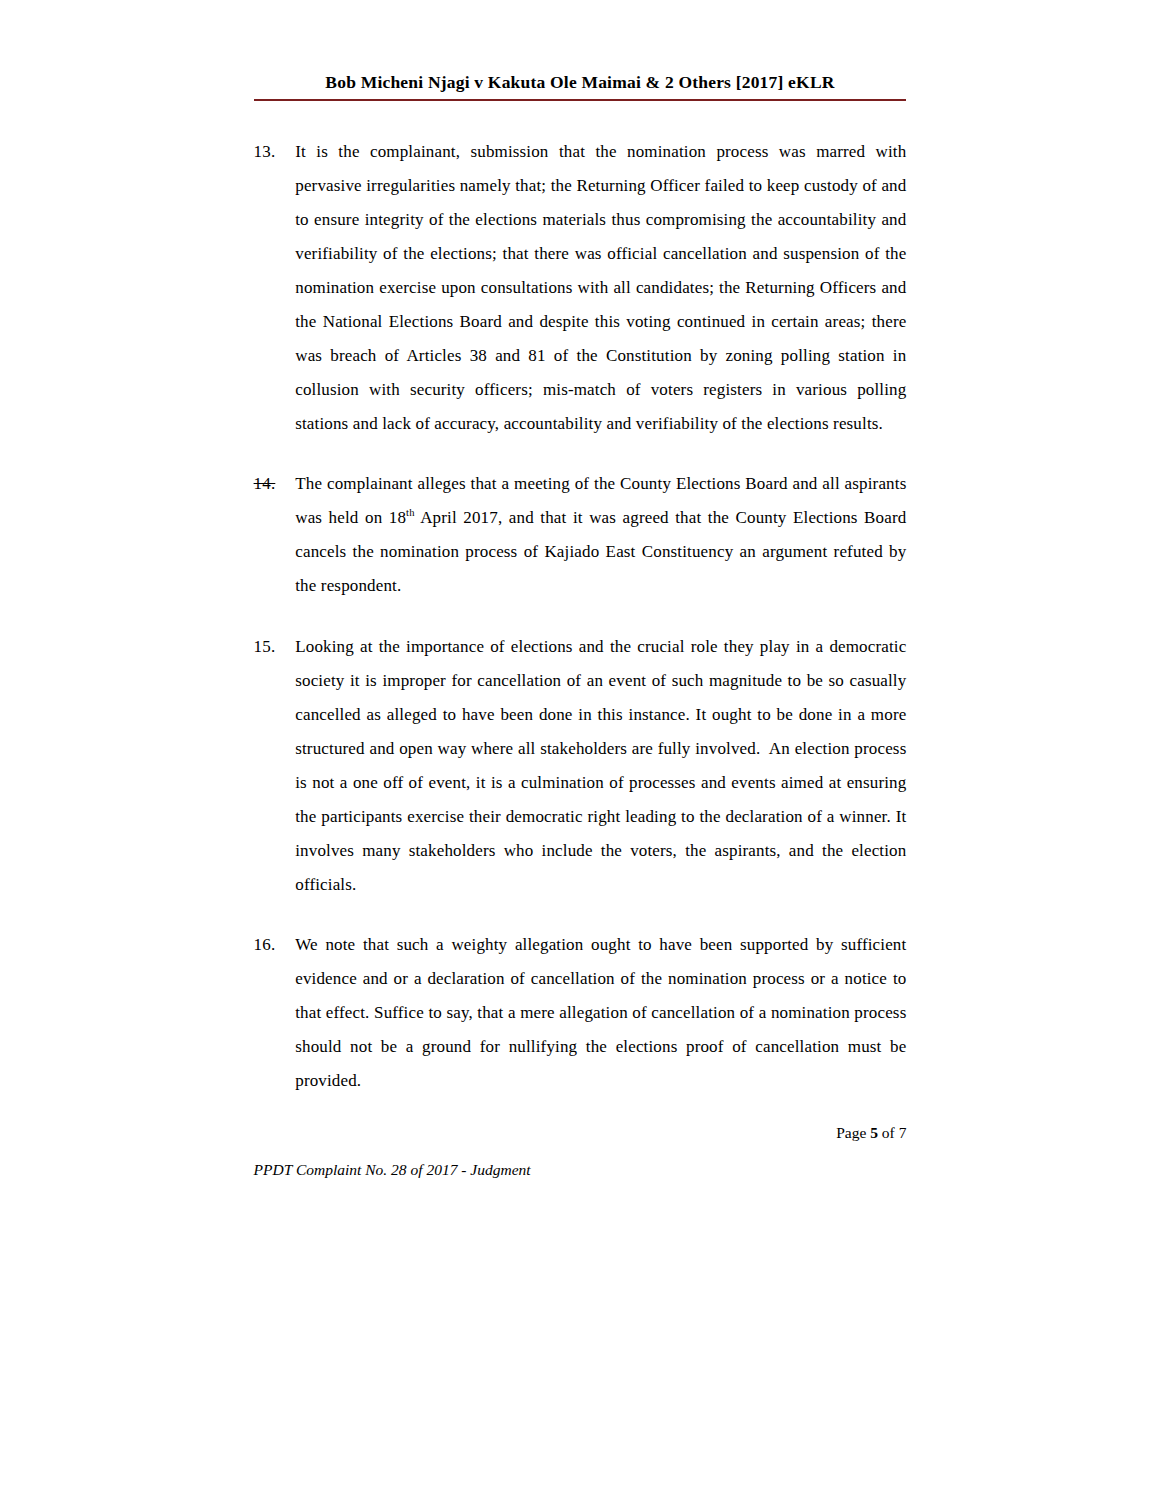Bob Micheni Njagi v Kakuta Ole Maimai & 2 Others [2017] eKLR
13. It is the complainant, submission that the nomination process was marred with pervasive irregularities namely that; the Returning Officer failed to keep custody of and to ensure integrity of the elections materials thus compromising the accountability and verifiability of the elections; that there was official cancellation and suspension of the nomination exercise upon consultations with all candidates; the Returning Officers and the National Elections Board and despite this voting continued in certain areas; there was breach of Articles 38 and 81 of the Constitution by zoning polling station in collusion with security officers; mis-match of voters registers in various polling stations and lack of accuracy, accountability and verifiability of the elections results.
14. The complainant alleges that a meeting of the County Elections Board and all aspirants was held on 18th April 2017, and that it was agreed that the County Elections Board cancels the nomination process of Kajiado East Constituency an argument refuted by the respondent.
15. Looking at the importance of elections and the crucial role they play in a democratic society it is improper for cancellation of an event of such magnitude to be so casually cancelled as alleged to have been done in this instance. It ought to be done in a more structured and open way where all stakeholders are fully involved. An election process is not a one off of event, it is a culmination of processes and events aimed at ensuring the participants exercise their democratic right leading to the declaration of a winner. It involves many stakeholders who include the voters, the aspirants, and the election officials.
16. We note that such a weighty allegation ought to have been supported by sufficient evidence and or a declaration of cancellation of the nomination process or a notice to that effect. Suffice to say, that a mere allegation of cancellation of a nomination process should not be a ground for nullifying the elections proof of cancellation must be provided.
Page 5 of 7
PPDT Complaint No. 28 of 2017 - Judgment